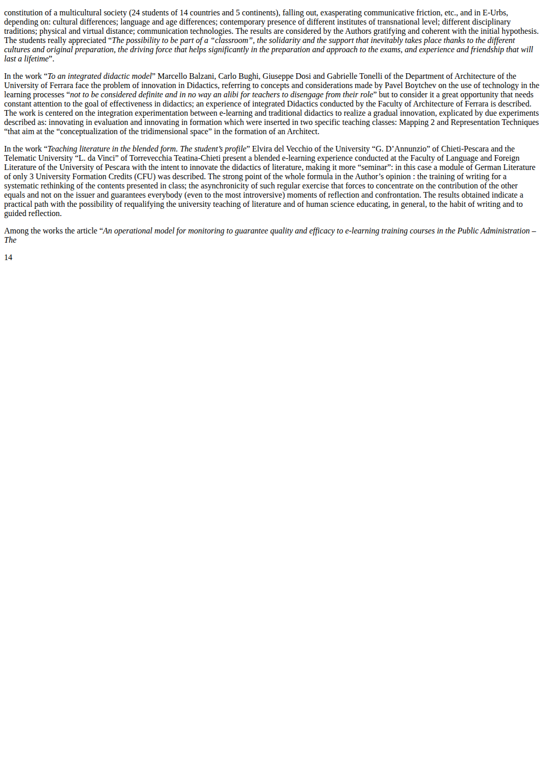constitution of a multicultural society (24 students of 14 countries and 5 continents), falling out, exasperating communicative friction, etc., and in E-Urbs, depending on: cultural differences; language and age differences; contemporary presence of different institutes of transnational level; different disciplinary traditions; physical and virtual distance; communication technologies. The results are considered by the Authors gratifying and coherent with the initial hypothesis. The students really appreciated “The possibility to be part of a “classroom”, the solidarity and the support that inevitably takes place thanks to the different cultures and original preparation, the driving force that helps significantly in the preparation and approach to the exams, and experience and friendship that will last a lifetime”.
In the work “To an integrated didactic model” Marcello Balzani, Carlo Bughi, Giuseppe Dosi and Gabrielle Tonelli of the Department of Architecture of the University of Ferrara face the problem of innovation in Didactics, referring to concepts and considerations made by Pavel Boytchev on the use of technology in the learning processes “not to be considered definite and in no way an alibi for teachers to disengage from their role” but to consider it a great opportunity that needs constant attention to the goal of effectiveness in didactics; an experience of integrated Didactics conducted by the Faculty of Architecture of Ferrara is described. The work is centered on the integration experimentation between e-learning and traditional didactics to realize a gradual innovation, explicated by due experiments described as: innovating in evaluation and innovating in formation which were inserted in two specific teaching classes: Mapping 2 and Representation Techniques “that aim at the “conceptualization of the tridimensional space” in the formation of an Architect.
In the work “Teaching literature in the blended form. The student’s profile” Elvira del Vecchio of the University “G. D’Annunzio” of Chieti-Pescara and the Telematic University “L. da Vinci” of Torrevecchia Teatina-Chieti present a blended e-learning experience conducted at the Faculty of Language and Foreign Literature of the University of Pescara with the intent to innovate the didactics of literature, making it more “seminar”: in this case a module of German Literature of only 3 University Formation Credits (CFU) was described. The strong point of the whole formula in the Author’s opinion : the training of writing for a systematic rethinking of the contents presented in class; the asynchronicity of such regular exercise that forces to concentrate on the contribution of the other equals and not on the issuer and guarantees everybody (even to the most introversive) moments of reflection and confrontation. The results obtained indicate a practical path with the possibility of requalifying the university teaching of literature and of human science educating, in general, to the habit of writing and to guided reflection.
Among the works the article “An operational model for monitoring to guarantee quality and efficacy to e-learning training courses in the Public Administration – The
14